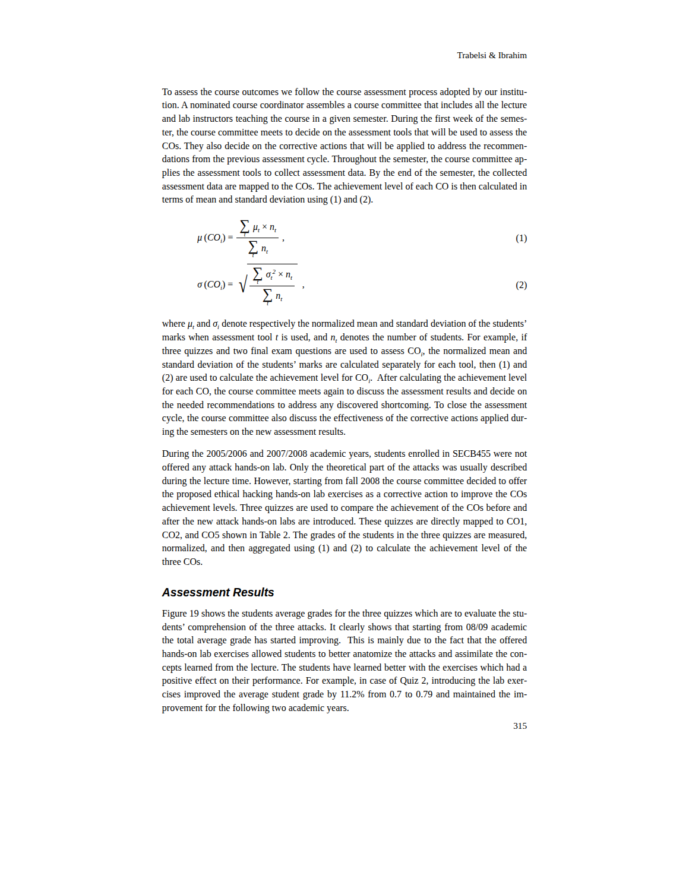Trabelsi & Ibrahim
To assess the course outcomes we follow the course assessment process adopted by our institution. A nominated course coordinator assembles a course committee that includes all the lecture and lab instructors teaching the course in a given semester. During the first week of the semester, the course committee meets to decide on the assessment tools that will be used to assess the COs. They also decide on the corrective actions that will be applied to address the recommendations from the previous assessment cycle. Throughout the semester, the course committee applies the assessment tools to collect assessment data. By the end of the semester, the collected assessment data are mapped to the COs. The achievement level of each CO is then calculated in terms of mean and standard deviation using (1) and (2).
μ (COi) = ∑t μt × nt ∑t nt , (1)
σ (COi) = √ ∑t σt2 × nt ∑t nt , (2)
where μt and σi denote respectively the normalized mean and standard deviation of the students’ marks when assessment tool t is used, and nt denotes the number of students. For example, if three quizzes and two final exam questions are used to assess COi, the normalized mean and standard deviation of the students’ marks are calculated separately for each tool, then (1) and (2) are used to calculate the achievement level for COi. After calculating the achievement level for each CO, the course committee meets again to discuss the assessment results and decide on the needed recommendations to address any discovered shortcoming. To close the assessment cycle, the course committee also discuss the effectiveness of the corrective actions applied during the semesters on the new assessment results.
During the 2005/2006 and 2007/2008 academic years, students enrolled in SECB455 were not offered any attack hands-on lab. Only the theoretical part of the attacks was usually described during the lecture time. However, starting from fall 2008 the course committee decided to offer the proposed ethical hacking hands-on lab exercises as a corrective action to improve the COs achievement levels. Three quizzes are used to compare the achievement of the COs before and after the new attack hands-on labs are introduced. These quizzes are directly mapped to CO1, CO2, and CO5 shown in Table 2. The grades of the students in the three quizzes are measured, normalized, and then aggregated using (1) and (2) to calculate the achievement level of the three COs.
Assessment Results
Figure 19 shows the students average grades for the three quizzes which are to evaluate the students’ comprehension of the three attacks. It clearly shows that starting from 08/09 academic the total average grade has started improving. This is mainly due to the fact that the offered hands-on lab exercises allowed students to better anatomize the attacks and assimilate the concepts learned from the lecture. The students have learned better with the exercises which had a positive effect on their performance. For example, in case of Quiz 2, introducing the lab exercises improved the average student grade by 11.2% from 0.7 to 0.79 and maintained the improvement for the following two academic years.
315